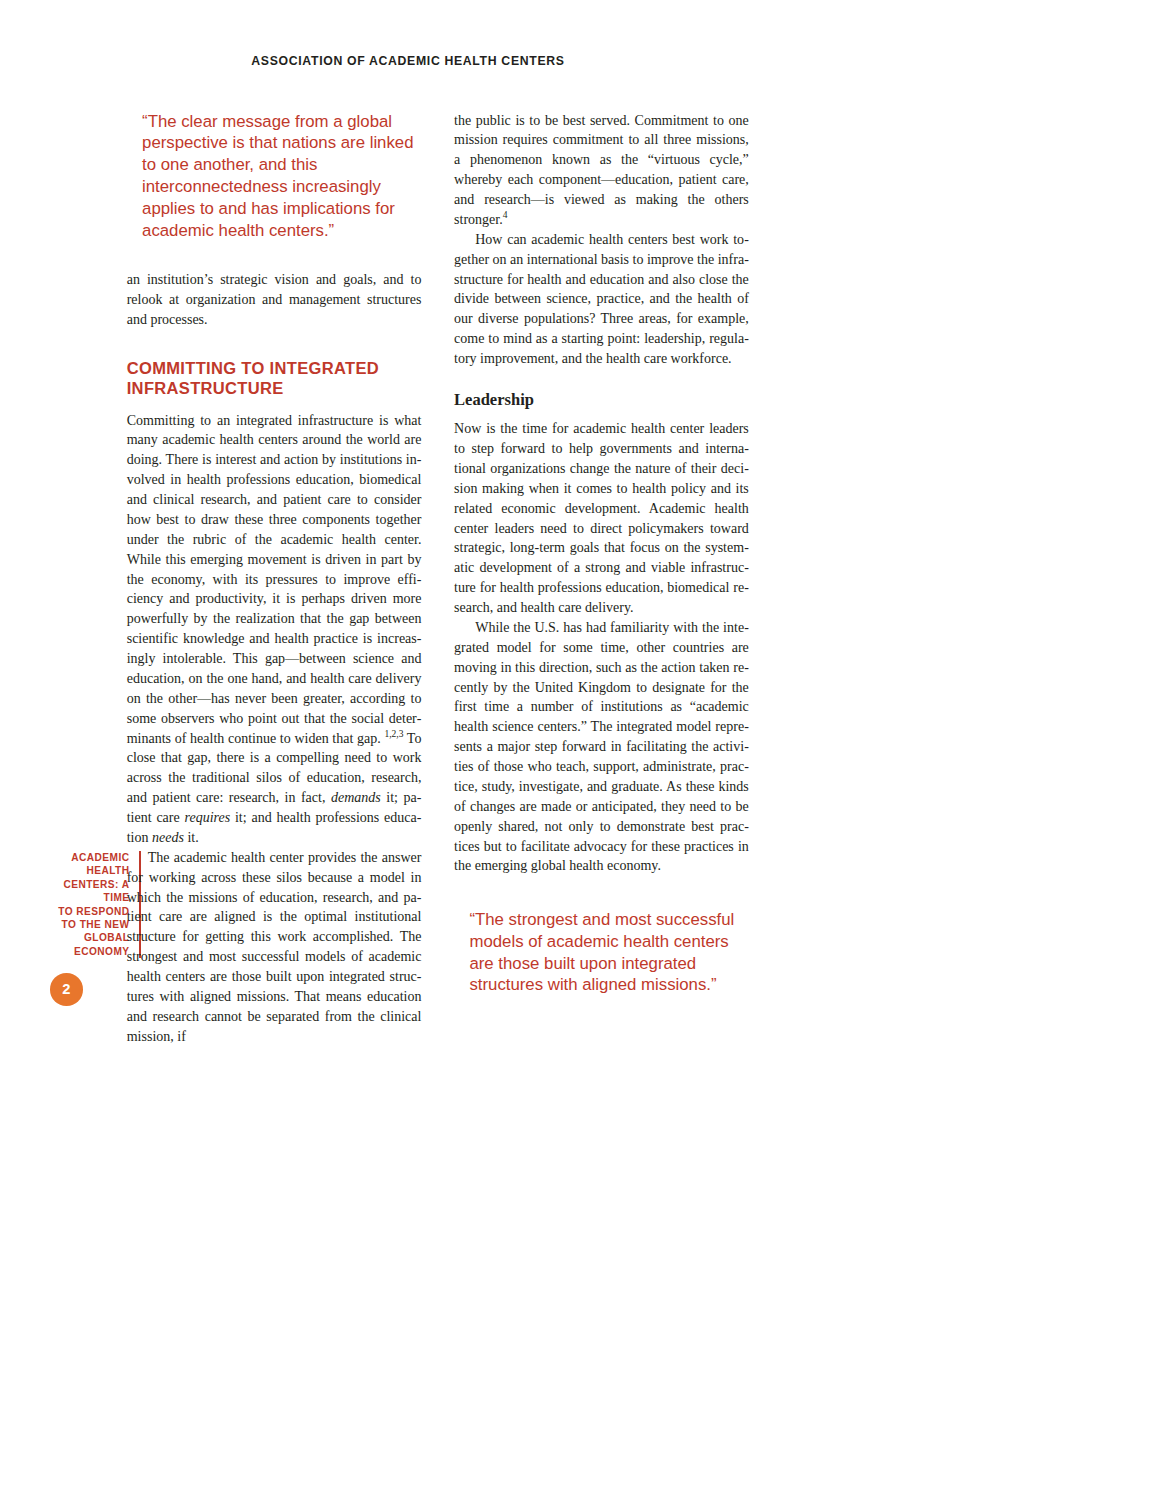Association of Academic Health Centers
Academic Health
Centers: A Time
to Respond
to the New
Global Economy
2
“The clear message from a global perspective is that nations are linked to one another, and this interconnectedness increasingly applies to and has implications for academic health centers.”
an institution’s strategic vision and goals, and to relook at organization and management structures and processes.
Committing to Integrated Infrastructure
Committing to an integrated infrastructure is what many academic health centers around the world are doing. There is interest and action by institutions involved in health professions education, biomedical and clinical research, and patient care to consider how best to draw these three components together under the rubric of the academic health center. While this emerging movement is driven in part by the economy, with its pressures to improve efficiency and productivity, it is perhaps driven more powerfully by the realization that the gap between scientific knowledge and health practice is increasingly intolerable. This gap—between science and education, on the one hand, and health care delivery on the other—has never been greater, according to some observers who point out that the social determinants of health continue to widen that gap. 1,2,3 To close that gap, there is a compelling need to work across the traditional silos of education, research, and patient care: research, in fact, demands it; patient care requires it; and health professions education needs it.
The academic health center provides the answer for working across these silos because a model in which the missions of education, research, and patient care are aligned is the optimal institutional structure for getting this work accomplished. The strongest and most successful models of academic health centers are those built upon integrated structures with aligned missions. That means education and research cannot be separated from the clinical mission, if
the public is to be best served. Commitment to one mission requires commitment to all three missions, a phenomenon known as the “virtuous cycle,” whereby each component—education, patient care, and research—is viewed as making the others stronger.4
How can academic health centers best work together on an international basis to improve the infrastructure for health and education and also close the divide between science, practice, and the health of our diverse populations? Three areas, for example, come to mind as a starting point: leadership, regulatory improvement, and the health care workforce.
Leadership
Now is the time for academic health center leaders to step forward to help governments and international organizations change the nature of their decision making when it comes to health policy and its related economic development. Academic health center leaders need to direct policymakers toward strategic, long-term goals that focus on the systematic development of a strong and viable infrastructure for health professions education, biomedical research, and health care delivery.
While the U.S. has had familiarity with the integrated model for some time, other countries are moving in this direction, such as the action taken recently by the United Kingdom to designate for the first time a number of institutions as “academic health science centers.” The integrated model represents a major step forward in facilitating the activities of those who teach, support, administrate, practice, study, investigate, and graduate. As these kinds of changes are made or anticipated, they need to be openly shared, not only to demonstrate best practices but to facilitate advocacy for these practices in the emerging global health economy.
“The strongest and most successful models of academic health centers are those built upon integrated structures with aligned missions.”